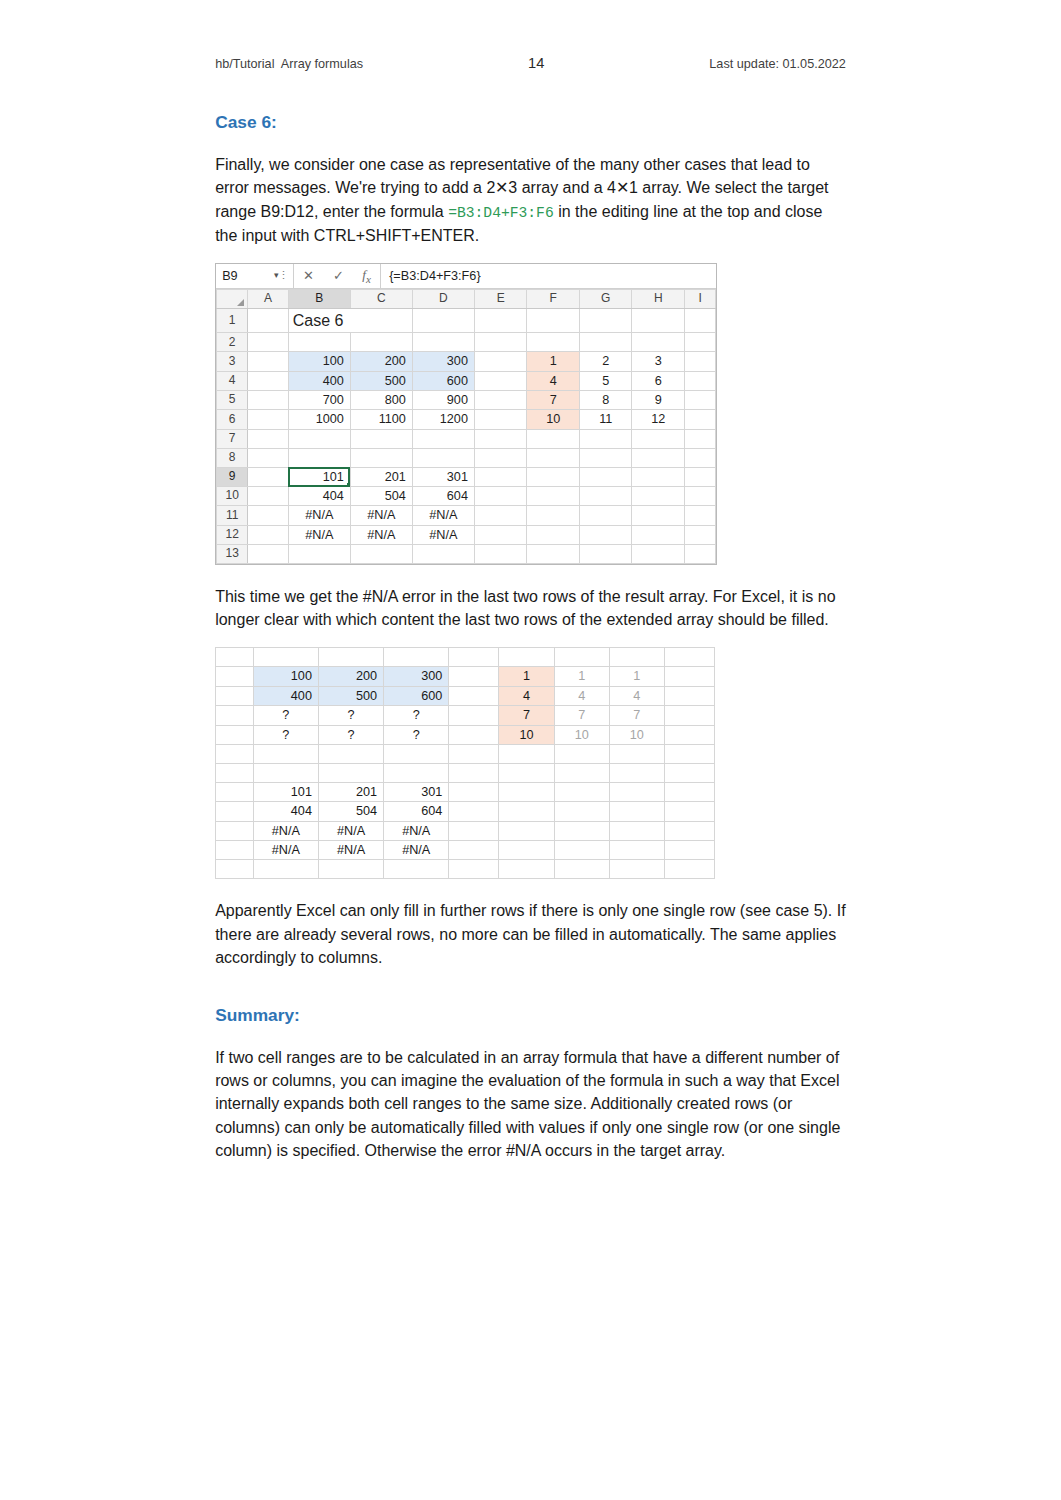hb/Tutorial Array formulas
14
Last update: 01.05.2022
Case 6:
Finally, we consider one case as representative of the many other cases that lead to error messages. We're trying to add a 2✕3 array and a 4✕1 array. We select the target range B9:D12, enter the formula =B3:D4+F3:F6 in the editing line at the top and close the input with CTRL+SHIFT+ENTER.
B9▾⋮
✕✓fx
{=B3:D4+F3:F6}
| | A | B | C | D | E | F | G | H | I |
| --- | --- | --- | --- | --- | --- | --- | --- | --- | --- |
| 1 | | Case 6 | | | | | | |
| 2 | | | | | | | | | |
| 3 | | 100 | 200 | 300 | | 1 | 2 | 3 | |
| 4 | | 400 | 500 | 600 | | 4 | 5 | 6 | |
| 5 | | 700 | 800 | 900 | | 7 | 8 | 9 | |
| 6 | | 1000 | 1100 | 1200 | | 10 | 11 | 12 | |
| 7 | | | | | | | | | |
| 8 | | | | | | | | | |
| 9 | | 101 | 201 | 301 | | | | | |
| 10 | | 404 | 504 | 604 | | | | | |
| 11 | | #N/A | #N/A | #N/A | | | | | |
| 12 | | #N/A | #N/A | #N/A | | | | | |
| 13 | | | | | | | | | |
This time we get the #N/A error in the last two rows of the result array. For Excel, it is no longer clear with which content the last two rows of the extended array should be filled.
| | 100 | 200 | 300 | | 1 | 1 | 1 | |
| | 400 | 500 | 600 | | 4 | 4 | 4 | |
| | ? | ? | ? | | 7 | 7 | 7 | |
| | ? | ? | ? | | 10 | 10 | 10 | |
| | 101 | 201 | 301 | | | | | |
| | 404 | 504 | 604 | | | | | |
| | #N/A | #N/A | #N/A | | | | | |
| | #N/A | #N/A | #N/A | | | | | |
Apparently Excel can only fill in further rows if there is only one single row (see case 5). If there are already several rows, no more can be filled in automatically. The same applies accordingly to columns.
Summary:
If two cell ranges are to be calculated in an array formula that have a different number of rows or columns, you can imagine the evaluation of the formula in such a way that Excel internally expands both cell ranges to the same size. Additionally created rows (or columns) can only be automatically filled with values if only one single row (or one single column) is specified. Otherwise the error #N/A occurs in the target array.